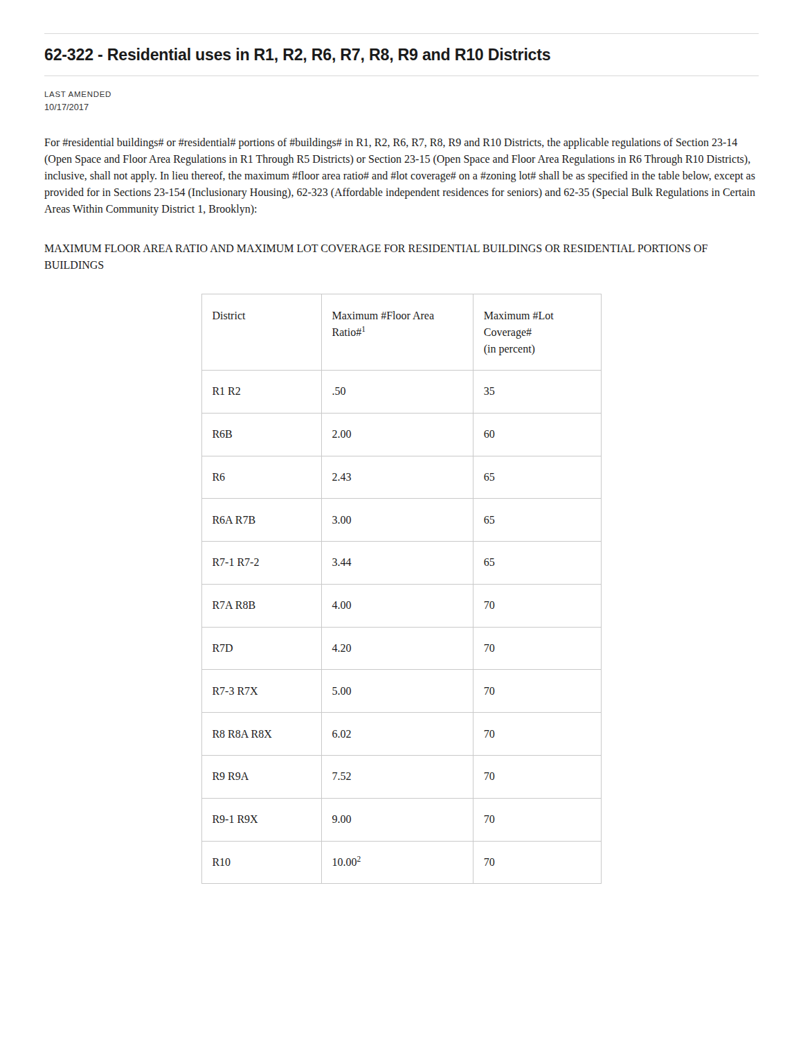62-322 - Residential uses in R1, R2, R6, R7, R8, R9 and R10 Districts
Last Amended 10/17/2017
For #residential buildings# or #residential# portions of #buildings# in R1, R2, R6, R7, R8, R9 and R10 Districts, the applicable regulations of Section 23-14 (Open Space and Floor Area Regulations in R1 Through R5 Districts) or Section 23-15 (Open Space and Floor Area Regulations in R6 Through R10 Districts), inclusive, shall not apply. In lieu thereof, the maximum #floor area ratio# and #lot coverage# on a #zoning lot# shall be as specified in the table below, except as provided for in Sections 23-154 (Inclusionary Housing), 62-323 (Affordable independent residences for seniors) and 62-35 (Special Bulk Regulations in Certain Areas Within Community District 1, Brooklyn):
MAXIMUM FLOOR AREA RATIO AND MAXIMUM LOT COVERAGE FOR RESIDENTIAL BUILDINGS OR RESIDENTIAL PORTIONS OF BUILDINGS
| District | Maximum #Floor Area Ratio# 1 | Maximum #Lot Coverage# (in percent) |
| --- | --- | --- |
| R1 R2 | .50 | 35 |
| R6B | 2.00 | 60 |
| R6 | 2.43 | 65 |
| R6A R7B | 3.00 | 65 |
| R7-1 R7-2 | 3.44 | 65 |
| R7A R8B | 4.00 | 70 |
| R7D | 4.20 | 70 |
| R7-3 R7X | 5.00 | 70 |
| R8 R8A R8X | 6.02 | 70 |
| R9 R9A | 7.52 | 70 |
| R9-1 R9X | 9.00 | 70 |
| R10 | 10.00 2 | 70 |